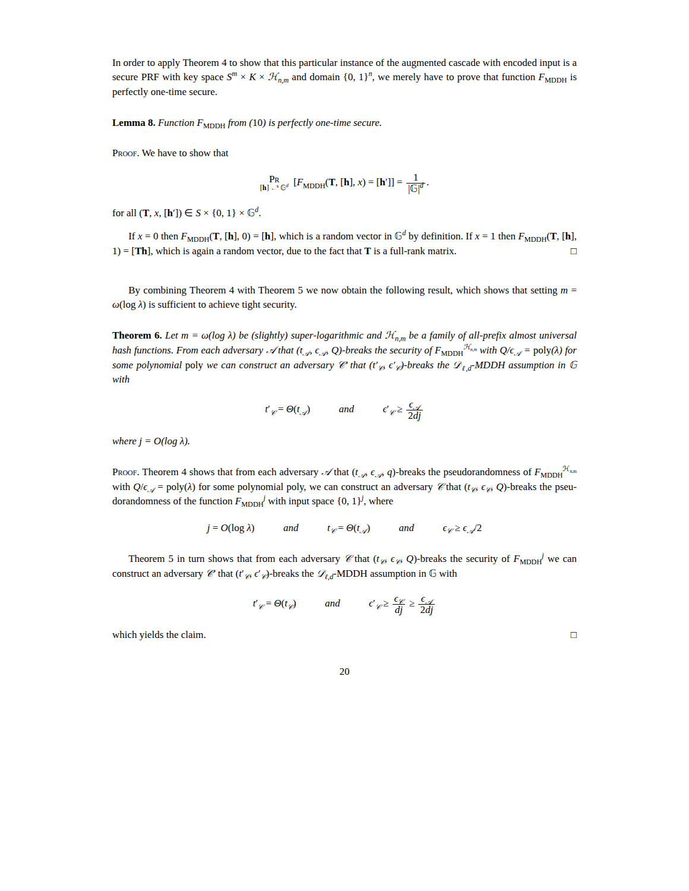In order to apply Theorem 4 to show that this particular instance of the augmented cascade with encoded input is a secure PRF with key space Sm × K × ℋn,m and domain {0, 1}n, we merely have to prove that function FMDDH is perfectly one-time secure.
Lemma 8. Function FMDDH from (10) is perfectly one-time secure.
Proof. We have to show that
Pr [h] ←$ 𝔾d [FMDDH(T, [h], x) = [h′]] = 1|𝔾|d.
for all (T, x, [h′]) ∈ S × {0, 1} × 𝔾d.
If x = 0 then FMDDH(T, [h], 0) = [h], which is a random vector in 𝔾d by definition. If x = 1 then FMDDH(T, [h], 1) = [Th], which is again a random vector, due to the fact that T is a full-rank matrix. □
By combining Theorem 4 with Theorem 5 we now obtain the following result, which shows that setting m = ω(log λ) is sufficient to achieve tight security.
Theorem 6. Let m = ω(log λ) be (slightly) super-logarithmic and ℋn,m be a family of all-prefix almost universal hash functions. From each adversary 𝒜 that (t𝒜, ϵ𝒜, Q)-breaks the security of FMDDHℋn,m with Q/ϵ𝒜 = poly(λ) for some polynomial poly we can construct an adversary 𝒞’ that (t′𝒞, ϵ′𝒞)-breaks the 𝒟ℓ,d-MDDH assumption in 𝔾 with
t′𝒞 = Θ(t𝒜) and ϵ′𝒞 ≥ ϵ𝒜 2dj
where j = O(log λ).
Proof. Theorem 4 shows that from each adversary 𝒜 that (t𝒜, ϵ𝒜, q)-breaks the pseudorandomness of FMDDHℋn,m with Q/ϵ𝒜 = poly(λ) for some polynomial poly, we can construct an adversary 𝒞 that (t𝒞, ϵ𝒞, Q)-breaks the pseudorandomness of the function FMDDHj with input space {0, 1}j, where
j = O(log λ) and t𝒞 = Θ(t𝒜) and ϵ𝒞 ≥ ϵ𝒜/2
Theorem 5 in turn shows that from each adversary 𝒞 that (t𝒞, ϵ𝒞, Q)-breaks the security of FMDDHj we can construct an adversary 𝒞’ that (t′𝒞, ϵ′𝒞)-breaks the 𝒟ℓ,d-MDDH assumption in 𝔾 with
t′𝒞 = Θ(t𝒞) and ϵ′𝒞 ≥ ϵ𝒞 dj ≥ ϵ𝒜 2dj
which yields the claim. □
20